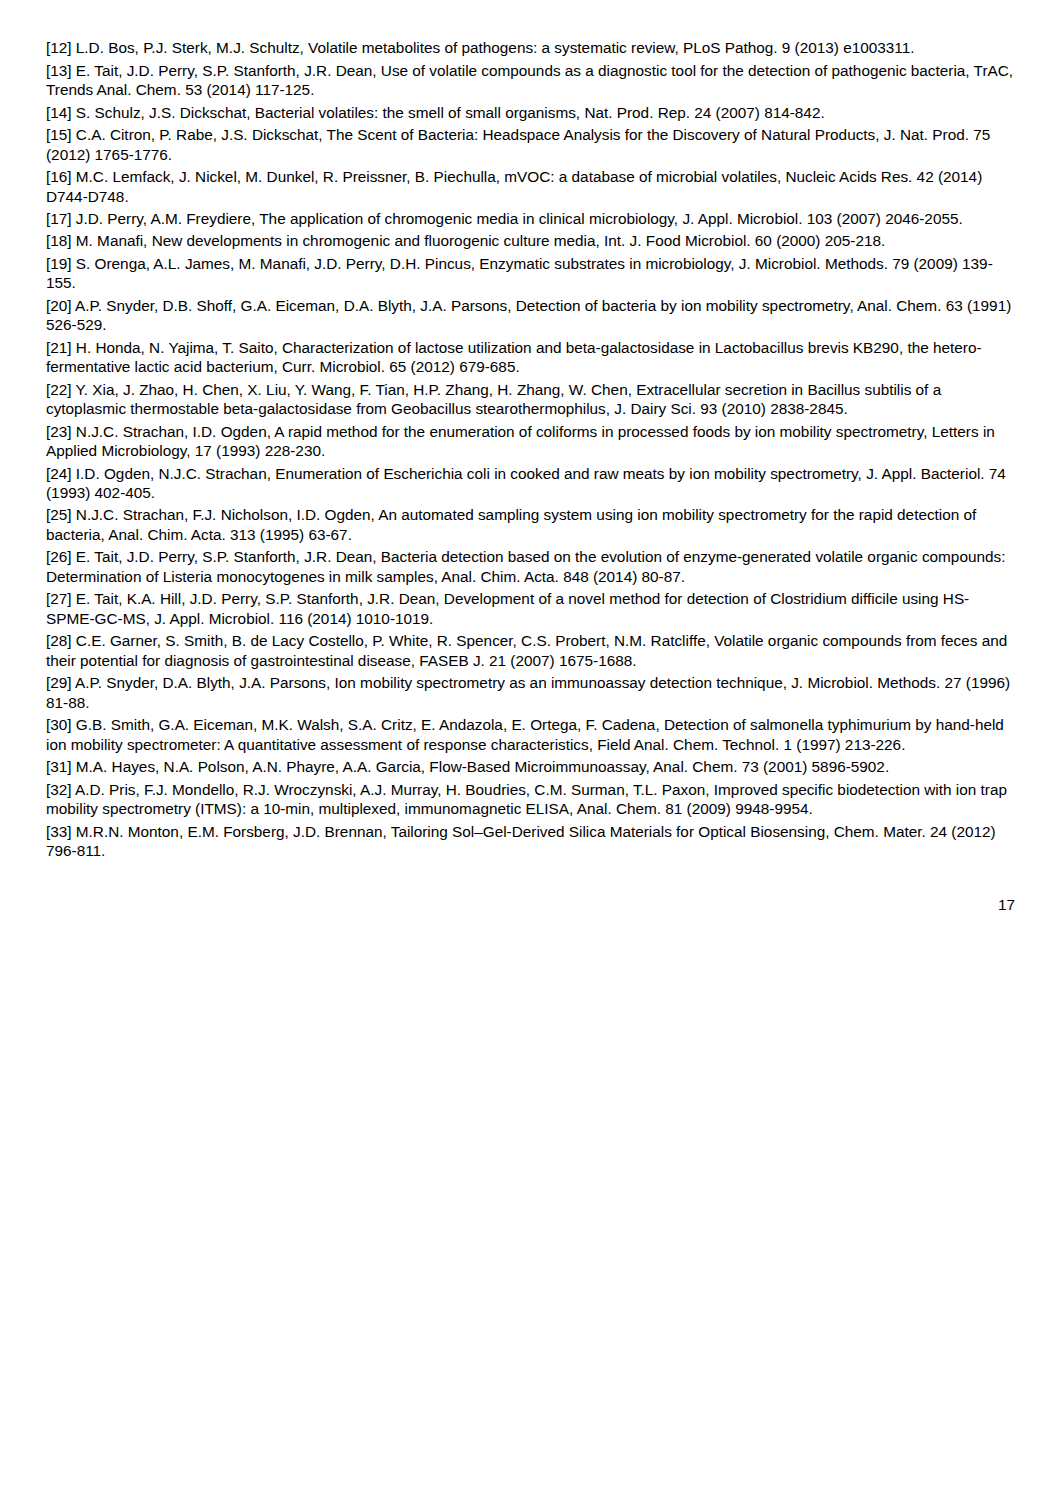[12] L.D. Bos, P.J. Sterk, M.J. Schultz, Volatile metabolites of pathogens: a systematic review, PLoS Pathog. 9 (2013) e1003311.
[13] E. Tait, J.D. Perry, S.P. Stanforth, J.R. Dean, Use of volatile compounds as a diagnostic tool for the detection of pathogenic bacteria, TrAC, Trends Anal. Chem. 53 (2014) 117-125.
[14] S. Schulz, J.S. Dickschat, Bacterial volatiles: the smell of small organisms, Nat. Prod. Rep. 24 (2007) 814-842.
[15] C.A. Citron, P. Rabe, J.S. Dickschat, The Scent of Bacteria: Headspace Analysis for the Discovery of Natural Products, J. Nat. Prod. 75 (2012) 1765-1776.
[16] M.C. Lemfack, J. Nickel, M. Dunkel, R. Preissner, B. Piechulla, mVOC: a database of microbial volatiles, Nucleic Acids Res. 42 (2014) D744-D748.
[17] J.D. Perry, A.M. Freydiere, The application of chromogenic media in clinical microbiology, J. Appl. Microbiol. 103 (2007) 2046-2055.
[18] M. Manafi, New developments in chromogenic and fluorogenic culture media, Int. J. Food Microbiol. 60 (2000) 205-218.
[19] S. Orenga, A.L. James, M. Manafi, J.D. Perry, D.H. Pincus, Enzymatic substrates in microbiology, J. Microbiol. Methods. 79 (2009) 139-155.
[20] A.P. Snyder, D.B. Shoff, G.A. Eiceman, D.A. Blyth, J.A. Parsons, Detection of bacteria by ion mobility spectrometry, Anal. Chem. 63 (1991) 526-529.
[21] H. Honda, N. Yajima, T. Saito, Characterization of lactose utilization and beta-galactosidase in Lactobacillus brevis KB290, the hetero-fermentative lactic acid bacterium, Curr. Microbiol. 65 (2012) 679-685.
[22] Y. Xia, J. Zhao, H. Chen, X. Liu, Y. Wang, F. Tian, H.P. Zhang, H. Zhang, W. Chen, Extracellular secretion in Bacillus subtilis of a cytoplasmic thermostable beta-galactosidase from Geobacillus stearothermophilus, J. Dairy Sci. 93 (2010) 2838-2845.
[23] N.J.C. Strachan, I.D. Ogden, A rapid method for the enumeration of coliforms in processed foods by ion mobility spectrometry, Letters in Applied Microbiology, 17 (1993) 228-230.
[24] I.D. Ogden, N.J.C. Strachan, Enumeration of Escherichia coli in cooked and raw meats by ion mobility spectrometry, J. Appl. Bacteriol. 74 (1993) 402-405.
[25] N.J.C. Strachan, F.J. Nicholson, I.D. Ogden, An automated sampling system using ion mobility spectrometry for the rapid detection of bacteria, Anal. Chim. Acta. 313 (1995) 63-67.
[26] E. Tait, J.D. Perry, S.P. Stanforth, J.R. Dean, Bacteria detection based on the evolution of enzyme-generated volatile organic compounds: Determination of Listeria monocytogenes in milk samples, Anal. Chim. Acta. 848 (2014) 80-87.
[27] E. Tait, K.A. Hill, J.D. Perry, S.P. Stanforth, J.R. Dean, Development of a novel method for detection of Clostridium difficile using HS-SPME-GC-MS, J. Appl. Microbiol. 116 (2014) 1010-1019.
[28] C.E. Garner, S. Smith, B. de Lacy Costello, P. White, R. Spencer, C.S. Probert, N.M. Ratcliffe, Volatile organic compounds from feces and their potential for diagnosis of gastrointestinal disease, FASEB J. 21 (2007) 1675-1688.
[29] A.P. Snyder, D.A. Blyth, J.A. Parsons, Ion mobility spectrometry as an immunoassay detection technique, J. Microbiol. Methods. 27 (1996) 81-88.
[30] G.B. Smith, G.A. Eiceman, M.K. Walsh, S.A. Critz, E. Andazola, E. Ortega, F. Cadena, Detection of salmonella typhimurium by hand-held ion mobility spectrometer: A quantitative assessment of response characteristics, Field Anal. Chem. Technol. 1 (1997) 213-226.
[31] M.A. Hayes, N.A. Polson, A.N. Phayre, A.A. Garcia, Flow-Based Microimmunoassay, Anal. Chem. 73 (2001) 5896-5902.
[32] A.D. Pris, F.J. Mondello, R.J. Wroczynski, A.J. Murray, H. Boudries, C.M. Surman, T.L. Paxon, Improved specific biodetection with ion trap mobility spectrometry (ITMS): a 10-min, multiplexed, immunomagnetic ELISA, Anal. Chem. 81 (2009) 9948-9954.
[33] M.R.N. Monton, E.M. Forsberg, J.D. Brennan, Tailoring Sol–Gel-Derived Silica Materials for Optical Biosensing, Chem. Mater. 24 (2012) 796-811.
17